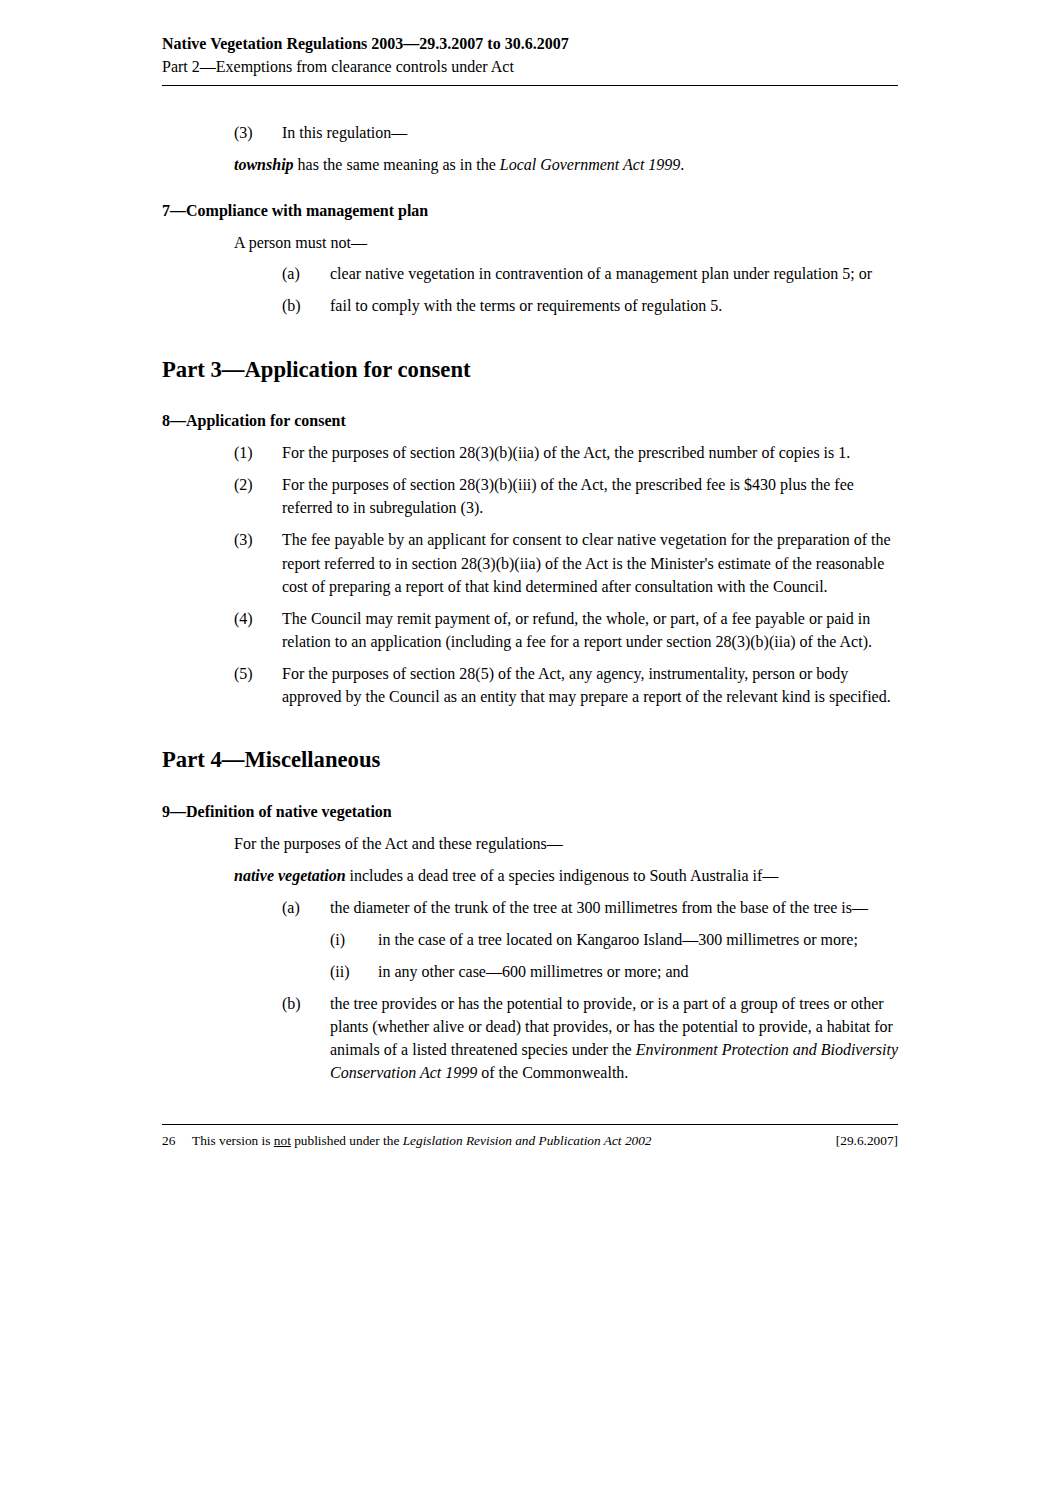Native Vegetation Regulations 2003—29.3.2007 to 30.6.2007
Part 2—Exemptions from clearance controls under Act
(3) In this regulation—
township has the same meaning as in the Local Government Act 1999.
7—Compliance with management plan
A person must not—
(a) clear native vegetation in contravention of a management plan under regulation 5; or
(b) fail to comply with the terms or requirements of regulation 5.
Part 3—Application for consent
8—Application for consent
(1) For the purposes of section 28(3)(b)(iia) of the Act, the prescribed number of copies is 1.
(2) For the purposes of section 28(3)(b)(iii) of the Act, the prescribed fee is $430 plus the fee referred to in subregulation (3).
(3) The fee payable by an applicant for consent to clear native vegetation for the preparation of the report referred to in section 28(3)(b)(iia) of the Act is the Minister's estimate of the reasonable cost of preparing a report of that kind determined after consultation with the Council.
(4) The Council may remit payment of, or refund, the whole, or part, of a fee payable or paid in relation to an application (including a fee for a report under section 28(3)(b)(iia) of the Act).
(5) For the purposes of section 28(5) of the Act, any agency, instrumentality, person or body approved by the Council as an entity that may prepare a report of the relevant kind is specified.
Part 4—Miscellaneous
9—Definition of native vegetation
For the purposes of the Act and these regulations—
native vegetation includes a dead tree of a species indigenous to South Australia if—
(a) the diameter of the trunk of the tree at 300 millimetres from the base of the tree is—
(i) in the case of a tree located on Kangaroo Island—300 millimetres or more;
(ii) in any other case—600 millimetres or more; and
(b) the tree provides or has the potential to provide, or is a part of a group of trees or other plants (whether alive or dead) that provides, or has the potential to provide, a habitat for animals of a listed threatened species under the Environment Protection and Biodiversity Conservation Act 1999 of the Commonwealth.
26 This version is not published under the Legislation Revision and Publication Act 2002
[29.6.2007]